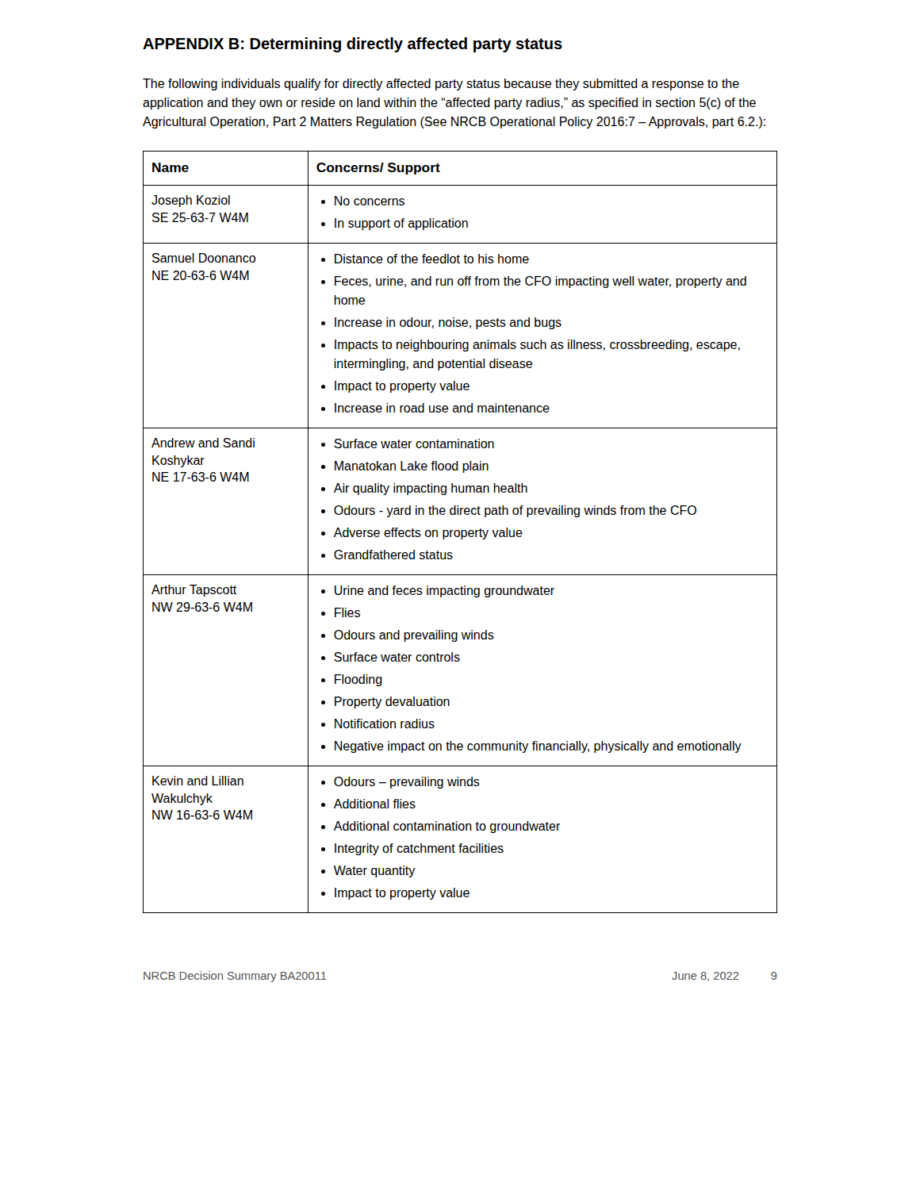APPENDIX B: Determining directly affected party status
The following individuals qualify for directly affected party status because they submitted a response to the application and they own or reside on land within the “affected party radius,” as specified in section 5(c) of the Agricultural Operation, Part 2 Matters Regulation (See NRCB Operational Policy 2016:7 – Approvals, part 6.2.):
| Name | Concerns/ Support |
| --- | --- |
| Joseph Koziol SE 25-63-7 W4M | No concerns In support of application |
| Samuel Doonanco NE 20-63-6 W4M | Distance of the feedlot to his home Feces, urine, and run off from the CFO impacting well water, property and home Increase in odour, noise, pests and bugs Impacts to neighbouring animals such as illness, crossbreeding, escape, intermingling, and potential disease Impact to property value Increase in road use and maintenance |
| Andrew and Sandi Koshykar NE 17-63-6 W4M | Surface water contamination Manatokan Lake flood plain Air quality impacting human health Odours - yard in the direct path of prevailing winds from the CFO Adverse effects on property value Grandfathered status |
| Arthur Tapscott NW 29-63-6 W4M | Urine and feces impacting groundwater Flies Odours and prevailing winds Surface water controls Flooding Property devaluation Notification radius Negative impact on the community financially, physically and emotionally |
| Kevin and Lillian Wakulchyk NW 16-63-6 W4M | Odours – prevailing winds Additional flies Additional contamination to groundwater Integrity of catchment facilities Water quantity Impact to property value |
NRCB Decision Summary BA20011 June 8, 20229